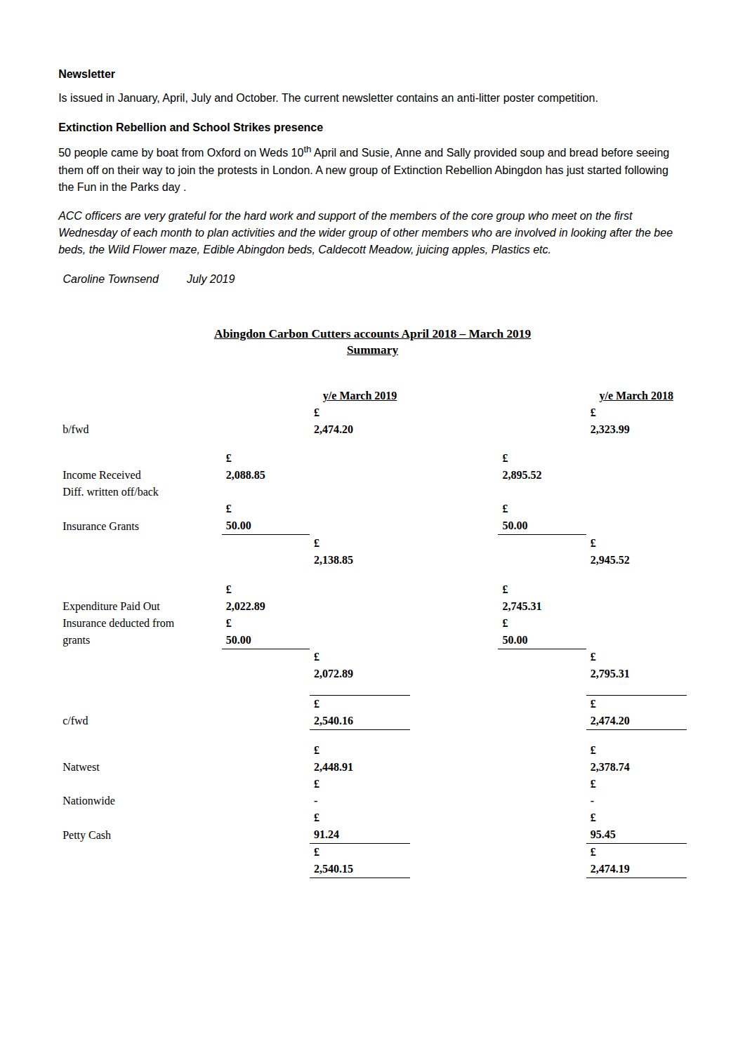Newsletter
Is issued in January, April, July and October. The current newsletter contains an anti-litter poster competition.
Extinction Rebellion and School Strikes presence
50 people came by boat from Oxford on Weds 10th April and Susie, Anne and Sally provided soup and bread before seeing them off on their way to join the protests in London. A new group of Extinction Rebellion Abingdon has just started following the Fun in the Parks day .
ACC officers are very grateful for the hard work and support of the members of the core group who meet on the first Wednesday of each month to plan activities and the wider group of other members who are involved in looking after the bee beds, the Wild Flower maze, Edible Abingdon beds, Caldecott Meadow, juicing apples, Plastics etc.
Caroline Townsend July 2019
Abingdon Carbon Cutters accounts April 2018 – March 2019
Summary
| | | y/e March 2019 | | | y/e March 2018 |
| b/fwd | | £ 2,474.20 | | | £ 2,323.99 |
| Income Received | £ 2,088.85 | | | £ 2,895.52 | |
| Diff. written off/back | | | | | |
| Insurance Grants | £ 50.00 | | | £ 50.00 | |
| | | £ 2,138.85 | | | £ 2,945.52 |
| Expenditure Paid Out | £ 2,022.89 | | | £ 2,745.31 | |
| Insurance deducted from | £ | | | £ | |
| grants | 50.00 | | | 50.00 | |
| | | £ 2,072.89 | | | £ 2,795.31 |
| c/fwd | | £ 2,540.16 | | | £ 2,474.20 |
| Natwest | | £ 2,448.91 | | | £ 2,378.74 |
| Nationwide | | £ - | | | £ - |
| Petty Cash | | £ 91.24 | | | £ 95.45 |
| | | £ 2,540.15 | | | £ 2,474.19 |